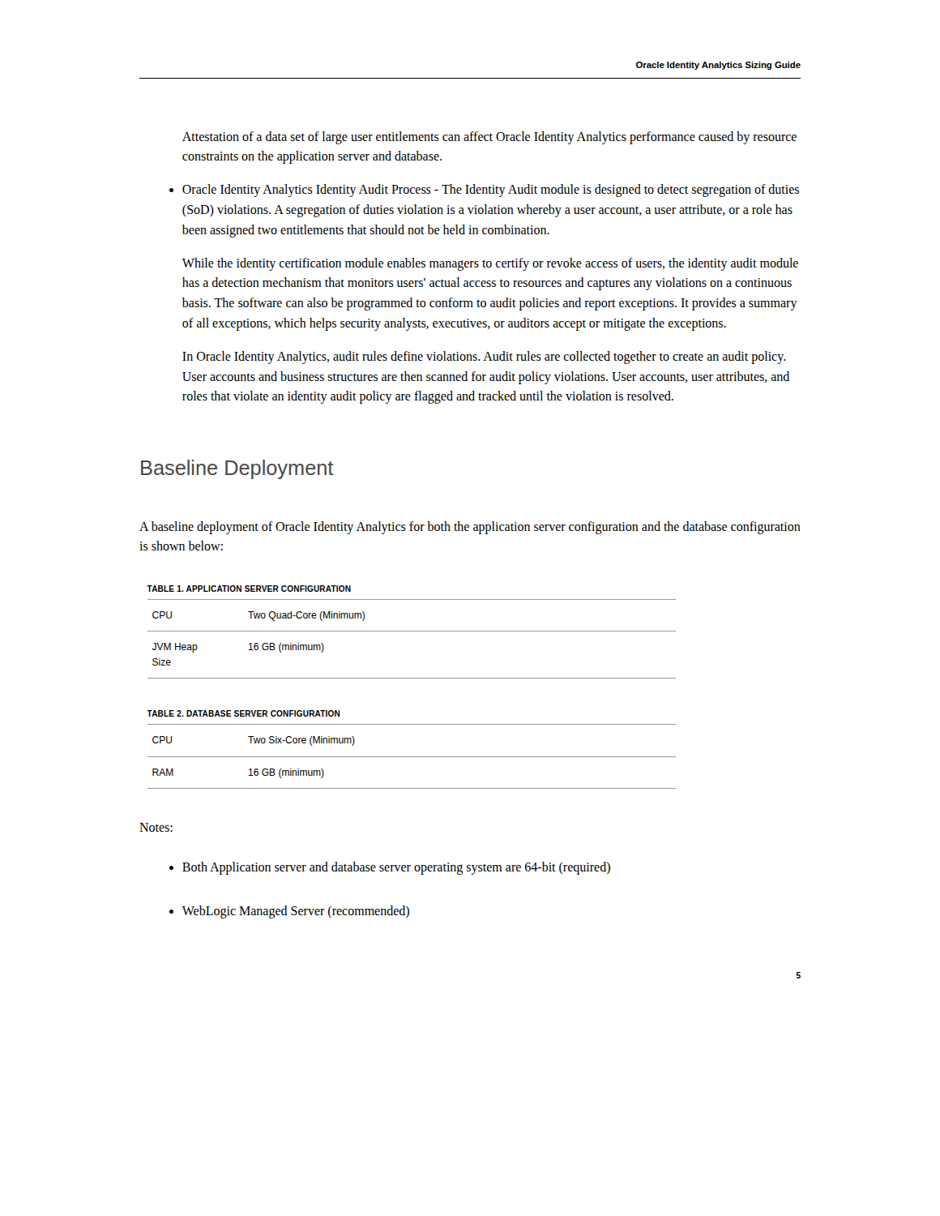Oracle Identity Analytics Sizing Guide
Attestation of a data set of large user entitlements can affect Oracle Identity Analytics performance caused by resource constraints on the application server and database.
Oracle Identity Analytics Identity Audit Process - The Identity Audit module is designed to detect segregation of duties (SoD) violations. A segregation of duties violation is a violation whereby a user account, a user attribute, or a role has been assigned two entitlements that should not be held in combination.
While the identity certification module enables managers to certify or revoke access of users, the identity audit module has a detection mechanism that monitors users' actual access to resources and captures any violations on a continuous basis. The software can also be programmed to conform to audit policies and report exceptions. It provides a summary of all exceptions, which helps security analysts, executives, or auditors accept or mitigate the exceptions.
In Oracle Identity Analytics, audit rules define violations. Audit rules are collected together to create an audit policy. User accounts and business structures are then scanned for audit policy violations. User accounts, user attributes, and roles that violate an identity audit policy are flagged and tracked until the violation is resolved.
Baseline Deployment
A baseline deployment of Oracle Identity Analytics for both the application server configuration and the database configuration is shown below:
TABLE 1. APPLICATION SERVER CONFIGURATION
| CPU | Two Quad-Core (Minimum) |
| JVM Heap Size | 16 GB (minimum) |
TABLE 2. DATABASE SERVER CONFIGURATION
| CPU | Two Six-Core (Minimum) |
| RAM | 16 GB (minimum) |
Notes:
Both Application server and database server operating system are 64-bit (required)
WebLogic Managed Server (recommended)
5